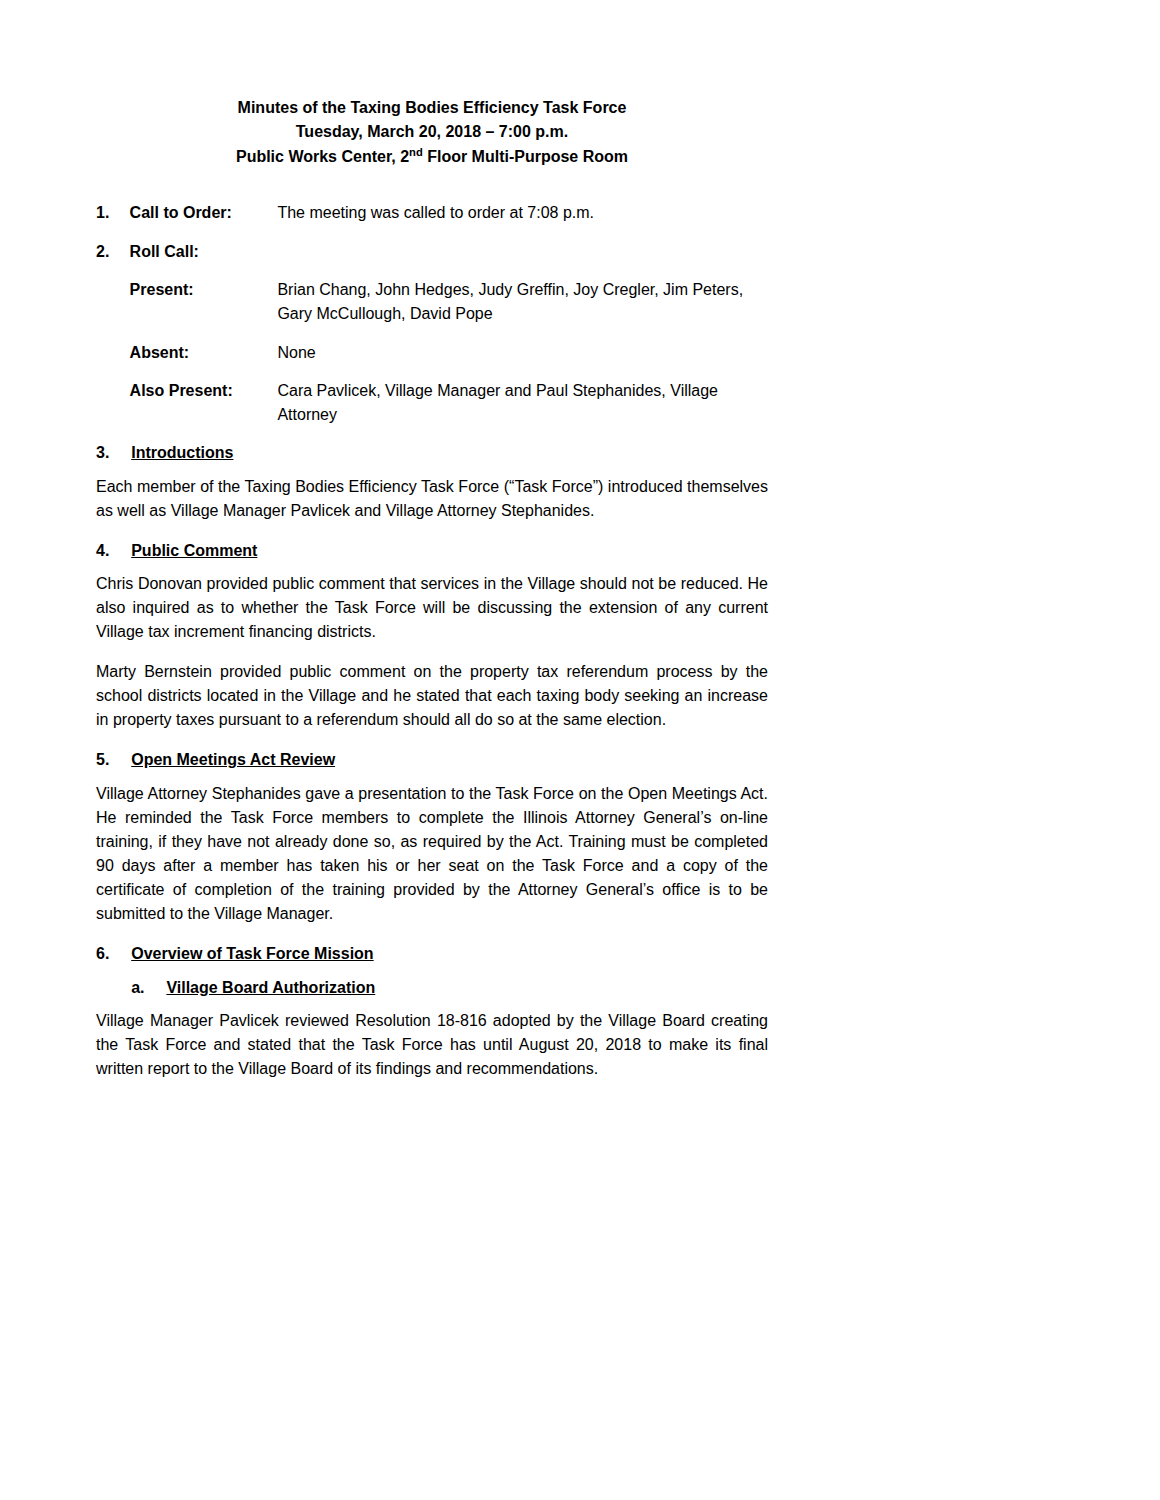Minutes of the Taxing Bodies Efficiency Task Force
Tuesday, March 20, 2018 – 7:00 p.m.
Public Works Center, 2nd Floor Multi-Purpose Room
| 1. | Call to Order: | The meeting was called to order at 7:08 p.m. |
| 2. | Roll Call: | |
| | Present: | Brian Chang, John Hedges, Judy Greffin, Joy Cregler, Jim Peters, Gary McCullough, David Pope |
| | Absent: | None |
| | Also Present: | Cara Pavlicek, Village Manager and Paul Stephanides, Village Attorney |
3. Introductions
Each member of the Taxing Bodies Efficiency Task Force (“Task Force”) introduced themselves as well as Village Manager Pavlicek and Village Attorney Stephanides.
4. Public Comment
Chris Donovan provided public comment that services in the Village should not be reduced. He also inquired as to whether the Task Force will be discussing the extension of any current Village tax increment financing districts.
Marty Bernstein provided public comment on the property tax referendum process by the school districts located in the Village and he stated that each taxing body seeking an increase in property taxes pursuant to a referendum should all do so at the same election.
5. Open Meetings Act Review
Village Attorney Stephanides gave a presentation to the Task Force on the Open Meetings Act. He reminded the Task Force members to complete the Illinois Attorney General’s on-line training, if they have not already done so, as required by the Act. Training must be completed 90 days after a member has taken his or her seat on the Task Force and a copy of the certificate of completion of the training provided by the Attorney General’s office is to be submitted to the Village Manager.
6. Overview of Task Force Mission
a. Village Board Authorization
Village Manager Pavlicek reviewed Resolution 18-816 adopted by the Village Board creating the Task Force and stated that the Task Force has until August 20, 2018 to make its final written report to the Village Board of its findings and recommendations.